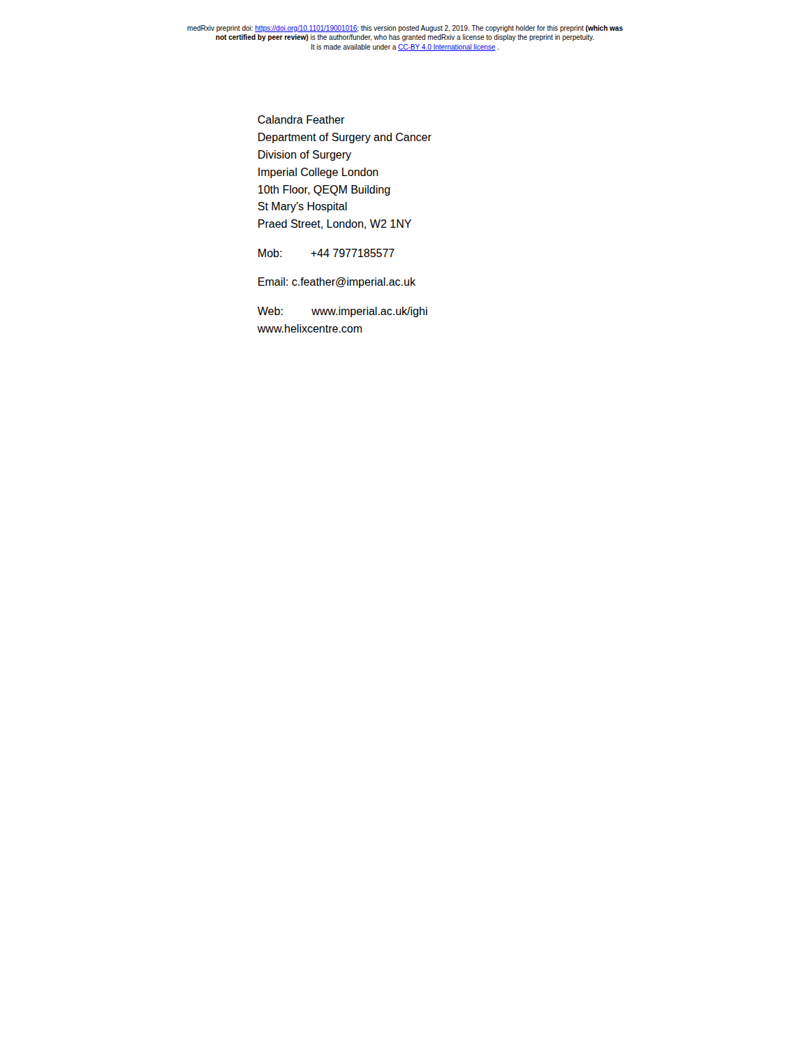medRxiv preprint doi: https://doi.org/10.1101/19001016; this version posted August 2, 2019. The copyright holder for this preprint (which was not certified by peer review) is the author/funder, who has granted medRxiv a license to display the preprint in perpetuity. It is made available under a CC-BY 4.0 International license .
Calandra Feather
Department of Surgery and Cancer
Division of Surgery
Imperial College London
10th Floor, QEQM Building
St Mary's Hospital
Praed Street, London, W2 1NY
Mob: +44 7977185577
Email: c.feather@imperial.ac.uk
Web: www.imperial.ac.uk/ighi
www.helixcentre.com